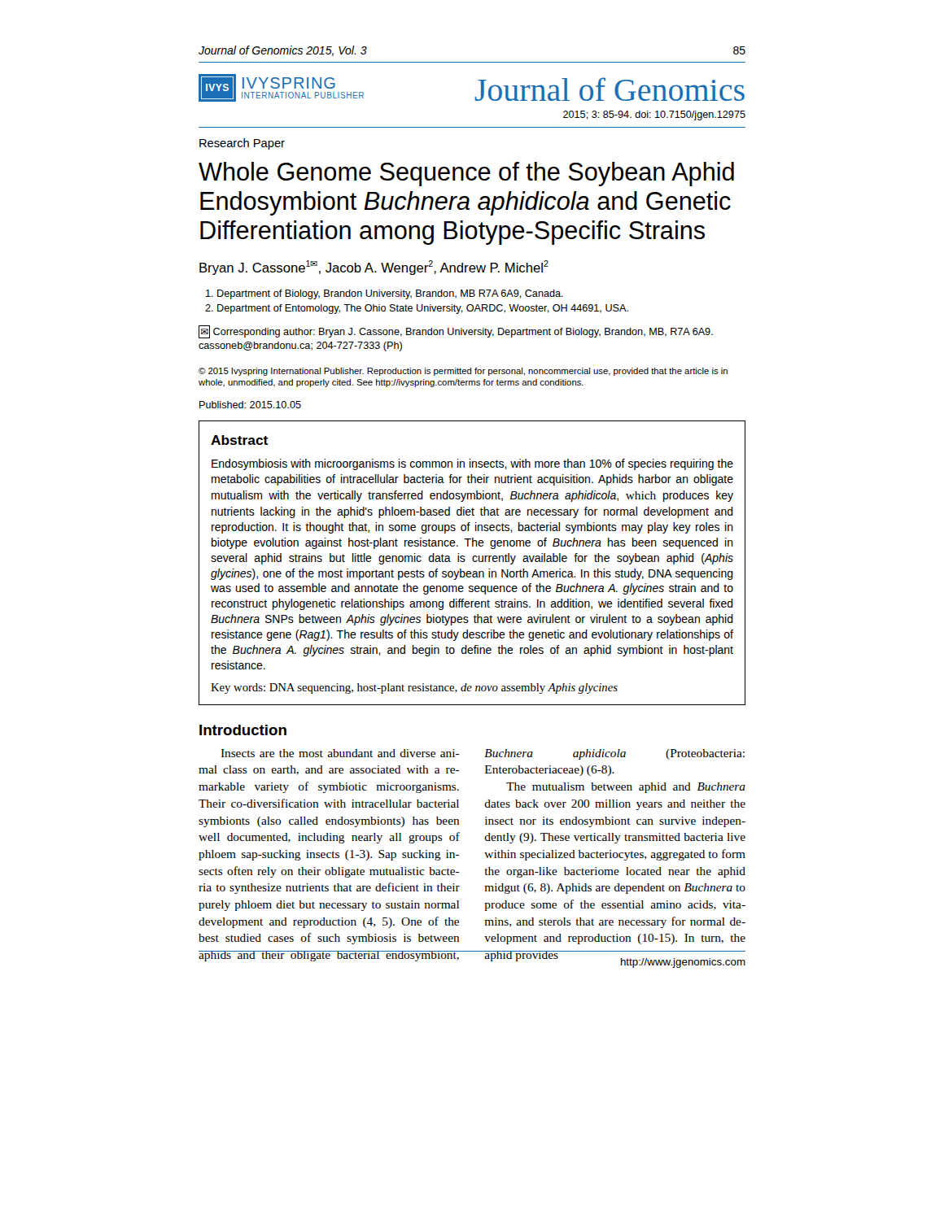Journal of Genomics 2015, Vol. 3
85
IVYS
IVYSPRING
INTERNATIONAL PUBLISHER
Journal of Genomics
2015; 3: 85-94. doi: 10.7150/jgen.12975
Research Paper
Whole Genome Sequence of the Soybean Aphid Endosymbiont Buchnera aphidicola and Genetic Differentiation among Biotype-Specific Strains
Bryan J. Cassone1✉, Jacob A. Wenger2, Andrew P. Michel2
Department of Biology, Brandon University, Brandon, MB R7A 6A9, Canada.
Department of Entomology, The Ohio State University, OARDC, Wooster, OH 44691, USA.
✉ Corresponding author: Bryan J. Cassone, Brandon University, Department of Biology, Brandon, MB, R7A 6A9. cassoneb@brandonu.ca; 204-727-7333 (Ph)
© 2015 Ivyspring International Publisher. Reproduction is permitted for personal, noncommercial use, provided that the article is in whole, unmodified, and properly cited. See http://ivyspring.com/terms for terms and conditions.
Published: 2015.10.05
Abstract
Endosymbiosis with microorganisms is common in insects, with more than 10% of species requiring the metabolic capabilities of intracellular bacteria for their nutrient acquisition. Aphids harbor an obligate mutualism with the vertically transferred endosymbiont, Buchnera aphidicola, which produces key nutrients lacking in the aphid's phloem-based diet that are necessary for normal development and reproduction. It is thought that, in some groups of insects, bacterial symbionts may play key roles in biotype evolution against host-plant resistance. The genome of Buchnera has been sequenced in several aphid strains but little genomic data is currently available for the soybean aphid (Aphis glycines), one of the most important pests of soybean in North America. In this study, DNA sequencing was used to assemble and annotate the genome sequence of the Buchnera A. glycines strain and to reconstruct phylogenetic relationships among different strains. In addition, we identified several fixed Buchnera SNPs between Aphis glycines biotypes that were avirulent or virulent to a soybean aphid resistance gene (Rag1). The results of this study describe the genetic and evolutionary relationships of the Buchnera A. glycines strain, and begin to define the roles of an aphid symbiont in host-plant resistance.
Key words: DNA sequencing, host-plant resistance, de novo assembly Aphis glycines
Introduction
Insects are the most abundant and diverse animal class on earth, and are associated with a remarkable variety of symbiotic microorganisms. Their co-diversification with intracellular bacterial symbionts (also called endosymbionts) has been well documented, including nearly all groups of phloem sap-sucking insects (1-3). Sap sucking insects often rely on their obligate mutualistic bacteria to synthesize nutrients that are deficient in their purely phloem diet but necessary to sustain normal development and reproduction (4, 5). One of the best studied cases of such symbiosis is between aphids and their obligate bacterial endosymbiont, Buchnera aphidicola (Proteobacteria: Enterobacteriaceae) (6-8).
The mutualism between aphid and Buchnera dates back over 200 million years and neither the insect nor its endosymbiont can survive independently (9). These vertically transmitted bacteria live within specialized bacteriocytes, aggregated to form the organ-like bacteriome located near the aphid midgut (6, 8). Aphids are dependent on Buchnera to produce some of the essential amino acids, vitamins, and sterols that are necessary for normal development and reproduction (10-15). In turn, the aphid provides
http://www.jgenomics.com